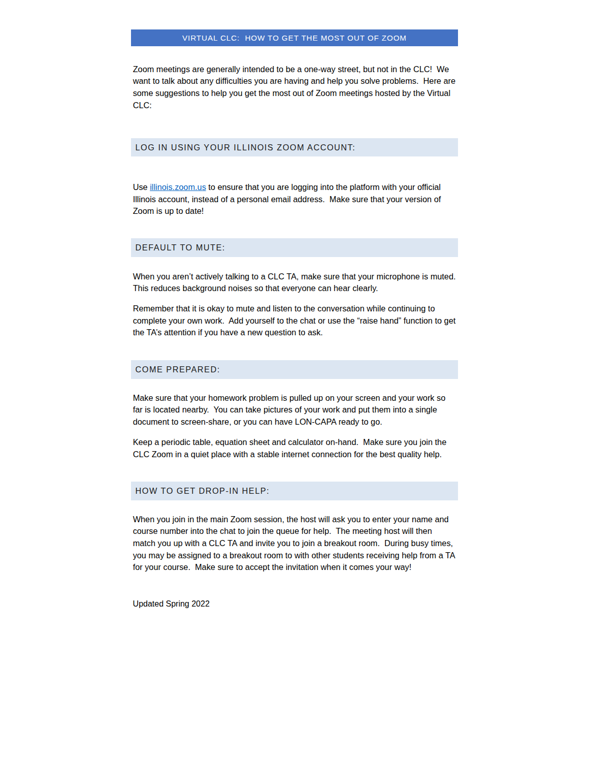VIRTUAL CLC: HOW TO GET THE MOST OUT OF ZOOM
Zoom meetings are generally intended to be a one-way street, but not in the CLC! We want to talk about any difficulties you are having and help you solve problems. Here are some suggestions to help you get the most out of Zoom meetings hosted by the Virtual CLC:
LOG IN USING YOUR ILLINOIS ZOOM ACCOUNT:
Use illinois.zoom.us to ensure that you are logging into the platform with your official Illinois account, instead of a personal email address. Make sure that your version of Zoom is up to date!
DEFAULT TO MUTE:
When you aren’t actively talking to a CLC TA, make sure that your microphone is muted. This reduces background noises so that everyone can hear clearly.
Remember that it is okay to mute and listen to the conversation while continuing to complete your own work. Add yourself to the chat or use the “raise hand” function to get the TA’s attention if you have a new question to ask.
COME PREPARED:
Make sure that your homework problem is pulled up on your screen and your work so far is located nearby. You can take pictures of your work and put them into a single document to screen-share, or you can have LON-CAPA ready to go.
Keep a periodic table, equation sheet and calculator on-hand. Make sure you join the CLC Zoom in a quiet place with a stable internet connection for the best quality help.
HOW TO GET DROP-IN HELP:
When you join in the main Zoom session, the host will ask you to enter your name and course number into the chat to join the queue for help. The meeting host will then match you up with a CLC TA and invite you to join a breakout room. During busy times, you may be assigned to a breakout room to with other students receiving help from a TA for your course. Make sure to accept the invitation when it comes your way!
Updated Spring 2022